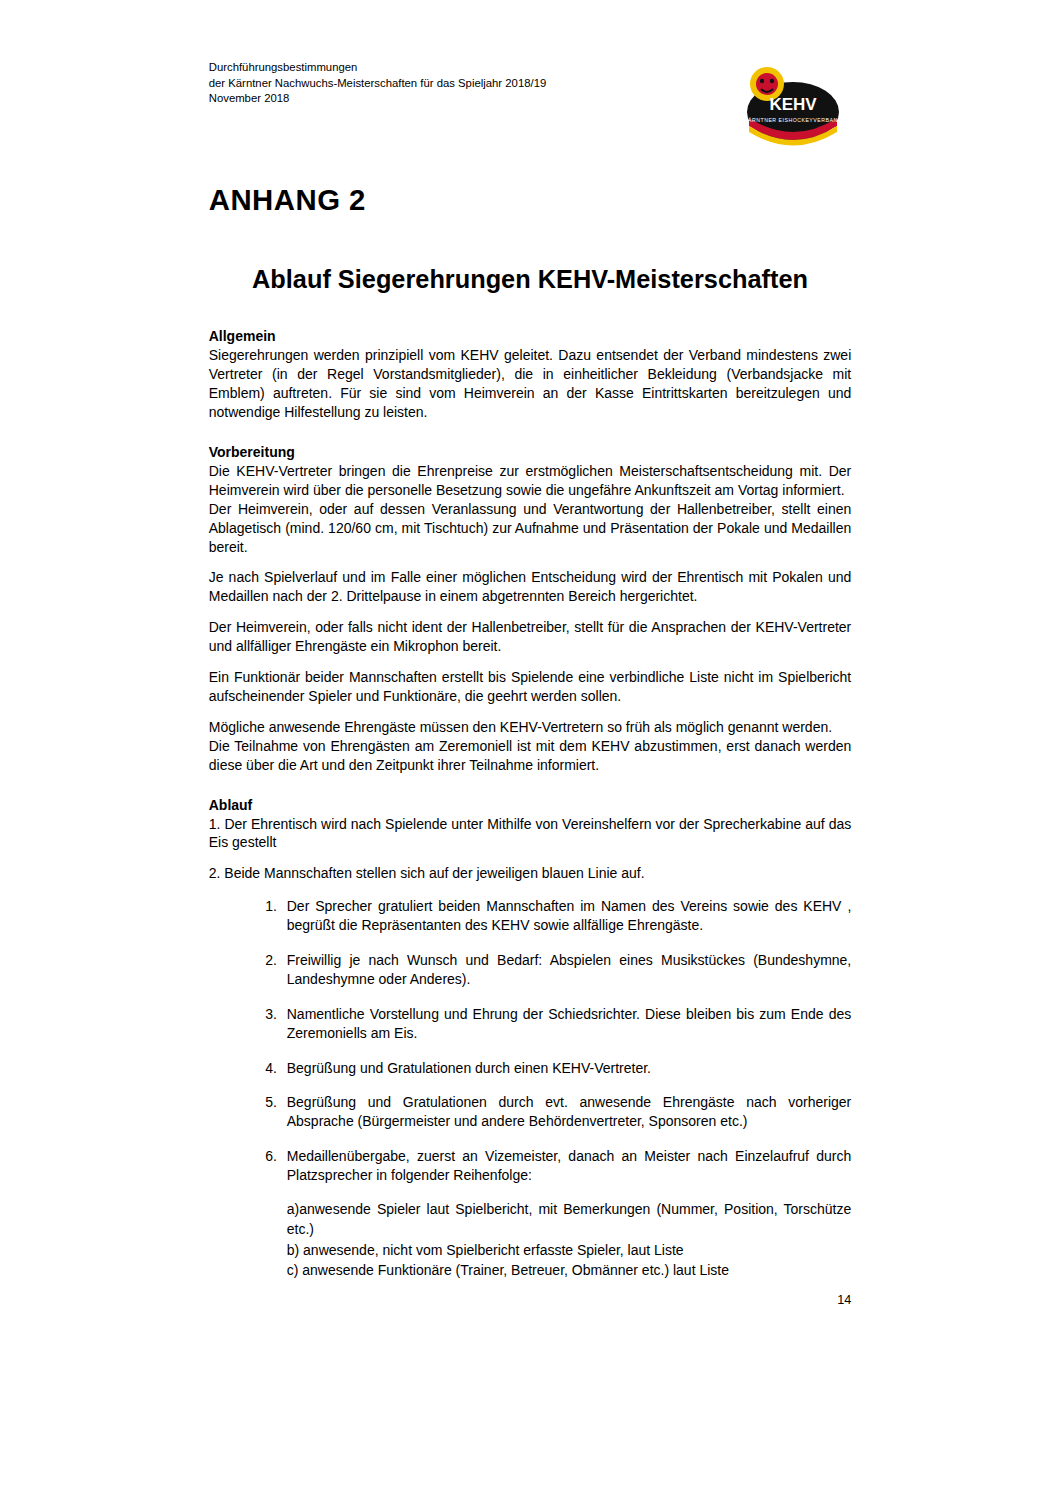Durchführungsbestimmungen
der Kärntner Nachwuchs-Meisterschaften für das Spieljahr 2018/19
November 2018
KEHV KÄRNTNER EISHOCKEYVERBAND
ANHANG 2
Ablauf Siegerehrungen KEHV-Meisterschaften
Allgemein
Siegerehrungen werden prinzipiell vom KEHV geleitet. Dazu entsendet der Verband mindestens zwei Vertreter (in der Regel Vorstandsmitglieder), die in einheitlicher Bekleidung (Verbandsjacke mit Emblem) auftreten. Für sie sind vom Heimverein an der Kasse Eintrittskarten bereitzulegen und notwendige Hilfestellung zu leisten.
Vorbereitung
Die KEHV-Vertreter bringen die Ehrenpreise zur erstmöglichen Meisterschaftsentscheidung mit. Der Heimverein wird über die personelle Besetzung sowie die ungefähre Ankunftszeit am Vortag informiert.
Der Heimverein, oder auf dessen Veranlassung und Verantwortung der Hallenbetreiber, stellt einen Ablagetisch (mind. 120/60 cm, mit Tischtuch) zur Aufnahme und Präsentation der Pokale und Medaillen bereit.
Je nach Spielverlauf und im Falle einer möglichen Entscheidung wird der Ehrentisch mit Pokalen und Medaillen nach der 2. Drittelpause in einem abgetrennten Bereich hergerichtet.
Der Heimverein, oder falls nicht ident der Hallenbetreiber, stellt für die Ansprachen der KEHV-Vertreter und allfälliger Ehrengäste ein Mikrophon bereit.
Ein Funktionär beider Mannschaften erstellt bis Spielende eine verbindliche Liste nicht im Spielbericht aufscheinender Spieler und Funktionäre, die geehrt werden sollen.
Mögliche anwesende Ehrengäste müssen den KEHV-Vertretern so früh als möglich genannt werden.
Die Teilnahme von Ehrengästen am Zeremoniell ist mit dem KEHV abzustimmen, erst danach werden diese über die Art und den Zeitpunkt ihrer Teilnahme informiert.
Ablauf
1. Der Ehrentisch wird nach Spielende unter Mithilfe von Vereinshelfern vor der Sprecherkabine auf das Eis gestellt
2. Beide Mannschaften stellen sich auf der jeweiligen blauen Linie auf.
Der Sprecher gratuliert beiden Mannschaften im Namen des Vereins sowie des KEHV , begrüßt die Repräsentanten des KEHV sowie allfällige Ehrengäste.
Freiwillig je nach Wunsch und Bedarf: Abspielen eines Musikstückes (Bundeshymne, Landeshymne oder Anderes).
Namentliche Vorstellung und Ehrung der Schiedsrichter. Diese bleiben bis zum Ende des Zeremoniells am Eis.
Begrüßung und Gratulationen durch einen KEHV-Vertreter.
Begrüßung und Gratulationen durch evt. anwesende Ehrengäste nach vorheriger Absprache (Bürgermeister und andere Behördenvertreter, Sponsoren etc.)
Medaillenübergabe, zuerst an Vizemeister, danach an Meister nach Einzelaufruf durch Platzsprecher in folgender Reihenfolge:
a)anwesende Spieler laut Spielbericht, mit Bemerkungen (Nummer, Position, Torschütze etc.)
b) anwesende, nicht vom Spielbericht erfasste Spieler, laut Liste
c) anwesende Funktionäre (Trainer, Betreuer, Obmänner etc.) laut Liste
14